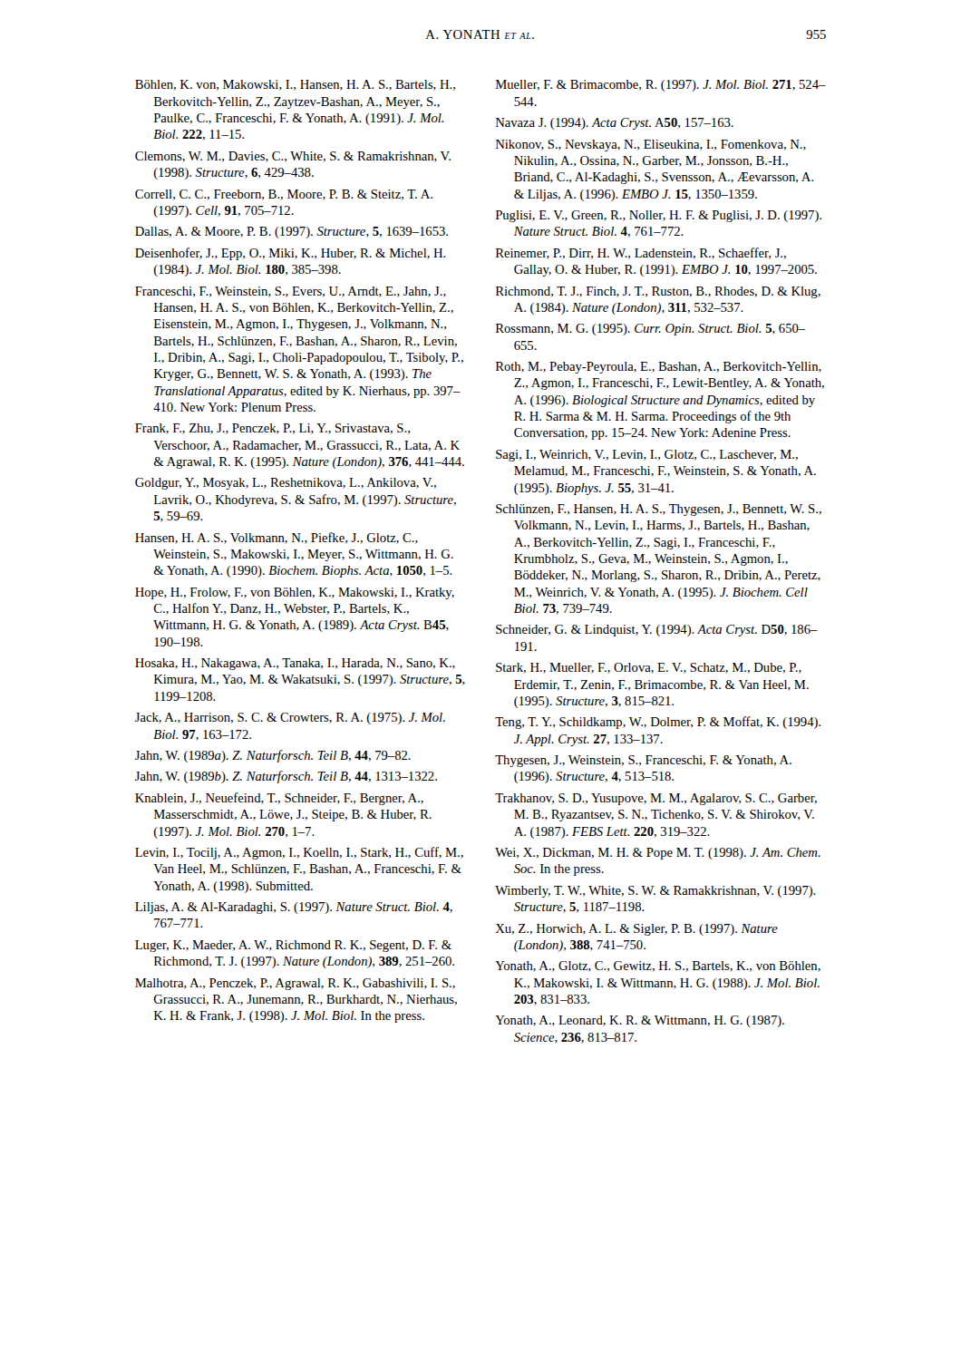A. YONATH et al. 955
Böhlen, K. von, Makowski, I., Hansen, H. A. S., Bartels, H., Berkovitch-Yellin, Z., Zaytzev-Bashan, A., Meyer, S., Paulke, C., Franceschi, F. & Yonath, A. (1991). J. Mol. Biol. 222, 11–15.
Clemons, W. M., Davies, C., White, S. & Ramakrishnan, V. (1998). Structure, 6, 429–438.
Correll, C. C., Freeborn, B., Moore, P. B. & Steitz, T. A. (1997). Cell, 91, 705–712.
Dallas, A. & Moore, P. B. (1997). Structure, 5, 1639–1653.
Deisenhofer, J., Epp, O., Miki, K., Huber, R. & Michel, H. (1984). J. Mol. Biol. 180, 385–398.
Franceschi, F., Weinstein, S., Evers, U., Arndt, E., Jahn, J., Hansen, H. A. S., von Böhlen, K., Berkovitch-Yellin, Z., Eisenstein, M., Agmon, I., Thygesen, J., Volkmann, N., Bartels, H., Schlünzen, F., Bashan, A., Sharon, R., Levin, I., Dribin, A., Sagi, I., Choli-Papadopoulou, T., Tsiboly, P., Kryger, G., Bennett, W. S. & Yonath, A. (1993). The Translational Apparatus, edited by K. Nierhaus, pp. 397–410. New York: Plenum Press.
Frank, F., Zhu, J., Penczek, P., Li, Y., Srivastava, S., Verschoor, A., Radamacher, M., Grassucci, R., Lata, A. K & Agrawal, R. K. (1995). Nature (London), 376, 441–444.
Goldgur, Y., Mosyak, L., Reshetnikova, L., Ankilova, V., Lavrik, O., Khodyreva, S. & Safro, M. (1997). Structure, 5, 59–69.
Hansen, H. A. S., Volkmann, N., Piefke, J., Glotz, C., Weinstein, S., Makowski, I., Meyer, S., Wittmann, H. G. & Yonath, A. (1990). Biochem. Biophs. Acta, 1050, 1–5.
Hope, H., Frolow, F., von Böhlen, K., Makowski, I., Kratky, C., Halfon Y., Danz, H., Webster, P., Bartels, K., Wittmann, H. G. & Yonath, A. (1989). Acta Cryst. B45, 190–198.
Hosaka, H., Nakagawa, A., Tanaka, I., Harada, N., Sano, K., Kimura, M., Yao, M. & Wakatsuki, S. (1997). Structure, 5, 1199–1208.
Jack, A., Harrison, S. C. & Crowters, R. A. (1975). J. Mol. Biol. 97, 163–172.
Jahn, W. (1989a). Z. Naturforsch. Teil B, 44, 79–82.
Jahn, W. (1989b). Z. Naturforsch. Teil B, 44, 1313–1322.
Knablein, J., Neuefeind, T., Schneider, F., Bergner, A., Masserschmidt, A., Löwe, J., Steipe, B. & Huber, R. (1997). J. Mol. Biol. 270, 1–7.
Levin, I., Tocilj, A., Agmon, I., Koelln, I., Stark, H., Cuff, M., Van Heel, M., Schlünzen, F., Bashan, A., Franceschi, F. & Yonath, A. (1998). Submitted.
Liljas, A. & Al-Karadaghi, S. (1997). Nature Struct. Biol. 4, 767–771.
Luger, K., Maeder, A. W., Richmond R. K., Segent, D. F. & Richmond, T. J. (1997). Nature (London), 389, 251–260.
Malhotra, A., Penczek, P., Agrawal, R. K., Gabashivili, I. S., Grassucci, R. A., Junemann, R., Burkhardt, N., Nierhaus, K. H. & Frank, J. (1998). J. Mol. Biol. In the press.
Mueller, F. & Brimacombe, R. (1997). J. Mol. Biol. 271, 524–544.
Navaza J. (1994). Acta Cryst. A50, 157–163.
Nikonov, S., Nevskaya, N., Eliseukina, I., Fomenkova, N., Nikulin, A., Ossina, N., Garber, M., Jonsson, B.-H., Briand, C., Al-Kadaghi, S., Svensson, A., Æevarsson, A. & Liljas, A. (1996). EMBO J. 15, 1350–1359.
Puglisi, E. V., Green, R., Noller, H. F. & Puglisi, J. D. (1997). Nature Struct. Biol. 4, 761–772.
Reinemer, P., Dirr, H. W., Ladenstein, R., Schaeffer, J., Gallay, O. & Huber, R. (1991). EMBO J. 10, 1997–2005.
Richmond, T. J., Finch, J. T., Ruston, B., Rhodes, D. & Klug, A. (1984). Nature (London), 311, 532–537.
Rossmann, M. G. (1995). Curr. Opin. Struct. Biol. 5, 650–655.
Roth, M., Pebay-Peyroula, E., Bashan, A., Berkovitch-Yellin, Z., Agmon, I., Franceschi, F., Lewit-Bentley, A. & Yonath, A. (1996). Biological Structure and Dynamics, edited by R. H. Sarma & M. H. Sarma. Proceedings of the 9th Conversation, pp. 15–24. New York: Adenine Press.
Sagi, I., Weinrich, V., Levin, I., Glotz, C., Laschever, M., Melamud, M., Franceschi, F., Weinstein, S. & Yonath, A. (1995). Biophys. J. 55, 31–41.
Schlünzen, F., Hansen, H. A. S., Thygesen, J., Bennett, W. S., Volkmann, N., Levin, I., Harms, J., Bartels, H., Bashan, A., Berkovitch-Yellin, Z., Sagi, I., Franceschi, F., Krumbholz, S., Geva, M., Weinstein, S., Agmon, I., Böddeker, N., Morlang, S., Sharon, R., Dribin, A., Peretz, M., Weinrich, V. & Yonath, A. (1995). J. Biochem. Cell Biol. 73, 739–749.
Schneider, G. & Lindquist, Y. (1994). Acta Cryst. D50, 186–191.
Stark, H., Mueller, F., Orlova, E. V., Schatz, M., Dube, P., Erdemir, T., Zenin, F., Brimacombe, R. & Van Heel, M. (1995). Structure, 3, 815–821.
Teng, T. Y., Schildkamp, W., Dolmer, P. & Moffat, K. (1994). J. Appl. Cryst. 27, 133–137.
Thygesen, J., Weinstein, S., Franceschi, F. & Yonath, A. (1996). Structure, 4, 513–518.
Trakhanov, S. D., Yusupove, M. M., Agalarov, S. C., Garber, M. B., Ryazantsev, S. N., Tichenko, S. V. & Shirokov, V. A. (1987). FEBS Lett. 220, 319–322.
Wei, X., Dickman, M. H. & Pope M. T. (1998). J. Am. Chem. Soc. In the press.
Wimberly, T. W., White, S. W. & Ramakkrishnan, V. (1997). Structure, 5, 1187–1198.
Xu, Z., Horwich, A. L. & Sigler, P. B. (1997). Nature (London), 388, 741–750.
Yonath, A., Glotz, C., Gewitz, H. S., Bartels, K., von Böhlen, K., Makowski, I. & Wittmann, H. G. (1988). J. Mol. Biol. 203, 831–833.
Yonath, A., Leonard, K. R. & Wittmann, H. G. (1987). Science, 236, 813–817.